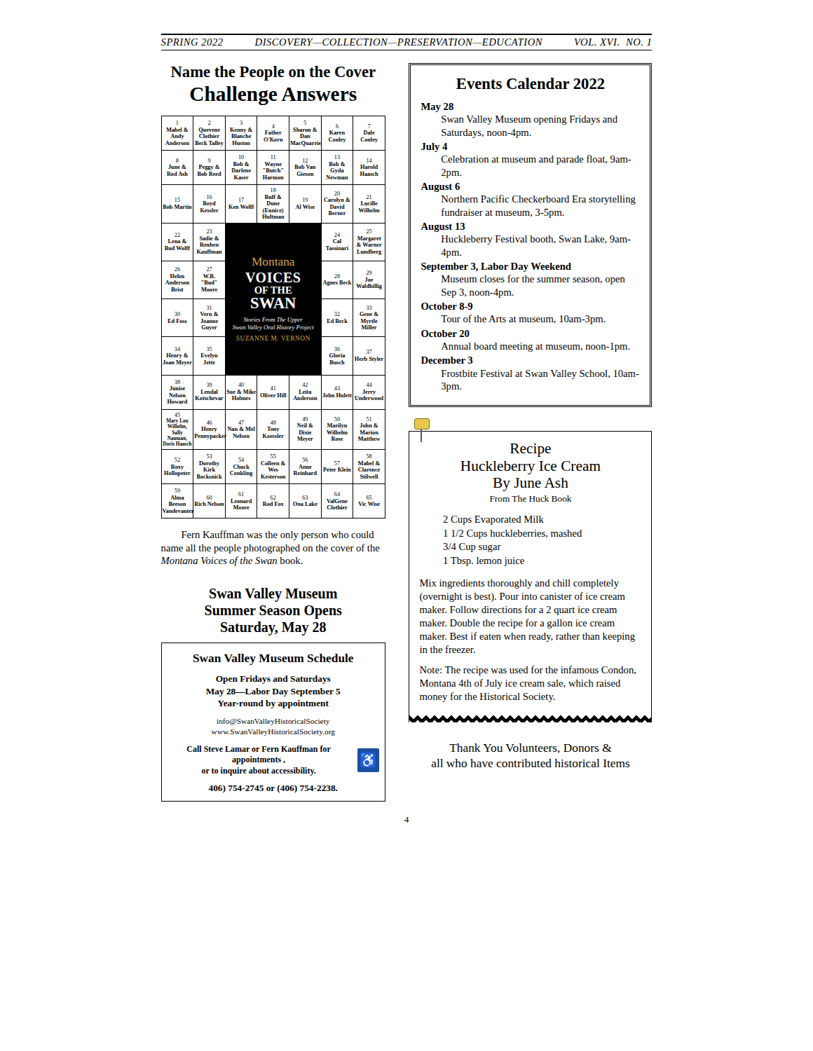SPRING 2022 DISCOVERY—COLLECTION—PRESERVATION—EDUCATION VOL. XVI. NO. 1
Name the People on the Cover
Challenge Answers
| 1 Mabel & Andy Anderson | 2 Quevene Clothier Beck Talley | 3 Kenny & Blanche Huston | 4 Father O'Korn | 5 Sharon & Dan MacQuarrie | 6 Karen Conley | 7 Dale Conley |
| 8 June & Rod Ash | 9 Peggy & Bob Reed | 10 Bob & Darlene Kaser | 11 Wayne "Butch" Harmon | 12 Bob Van Gieson | 13 Bob & Gyda Newman | 14 Harold Haasch |
| 15 Bob Martin | 16 Boyd Kessler | 17 Ken Wolff | 18 Buff & Dune (Eunice) Hultman | 19 Al Wise | 20 Carolyn & David Berner | 21 Lucille Wilhelm |
| 22 Lena & Bud Wolff | 23 Sadie & Reuben Kauffman | Montana VOICES OF THE SWAN Stories From The Upper Swan Valley Oral History Project SUZANNE M. VERNON | 24 Cal Tassinari | 25 Margaret & Warner Lundberg |
| 26 Helen Anderson Brist | 27 W.R. "Bud" Moore | 28 Agnes Beck | 29 Joe Waldbillig |
| 30 Ed Foss | 31 Vern & Joanne Guyer | 32 Ed Beck | 33 Gene & Myrtle Miller |
| 34 Henry & Joan Meyer | 35 Evelyn Jette | 36 Gloria Busch | 37 Herb Styler |
| 38 Junise Nelson Howard | 39 Lendal Kotschevar | 40 Sue & Mike Holmes | 41 Oliver Hill | 42 Leita Anderson | 43 John Hulett | 44 Jerry Underwood |
| 45 Mary Lou Wilhelm, Sally Nauman, Doris Haasch | 46 Henry Pennypacker | 47 Nan & Mel Nelson | 48 Tony Koessler | 49 Neil & Dixie Meyer | 50 Marilyn Wilhelm Rose | 51 John & Marion Matthew |
| 52 Roxy Hollopeter | 53 Dorothy Kirk Bocksnick | 54 Chuck Conkling | 55 Colleen & Wes Kesterson | 56 Anne Reinhard | 57 Peter Klein | 58 Mabel & Clarence Stilwell |
| 59 Alma Beeson Vandevanter | 60 Rich Nelson | 61 Leonard Moore | 62 Rod Fox | 63 Ona Lake | 64 ValGene Clothier | 65 Vic Wise |
Fern Kauffman was the only person who could name all the people photographed on the cover of the Montana Voices of the Swan book.
Swan Valley Museum
Summer Season Opens
Saturday, May 28
Swan Valley Museum Schedule
Open Fridays and Saturdays
May 28—Labor Day September 5
Year-round by appointment
info@SwanValleyHistoricalSociety
www.SwanValleyHistoricalSociety.org
Call Steve Lamar or Fern Kauffman for appointments ,
or to inquire about accessibility.
♿
406) 754-2745 or (406) 754-2238.
Events Calendar 2022
May 28
Swan Valley Museum opening Fridays and Saturdays, noon-4pm.
July 4
Celebration at museum and parade float, 9am-2pm.
August 6
Northern Pacific Checkerboard Era storytelling fundraiser at museum, 3-5pm.
August 13
Huckleberry Festival booth, Swan Lake, 9am-4pm.
September 3, Labor Day Weekend
Museum closes for the summer season, open Sep 3, noon-4pm.
October 8-9
Tour of the Arts at museum, 10am-3pm.
October 20
Annual board meeting at museum, noon-1pm.
December 3
Frostbite Festival at Swan Valley School, 10am-3pm.
Recipe
Huckleberry Ice Cream
By June Ash
From The Huck Book
2 Cups Evaporated Milk
1 1/2 Cups huckleberries, mashed
3/4 Cup sugar
1 Tbsp. lemon juice
Mix ingredients thoroughly and chill completely (overnight is best). Pour into canister of ice cream maker. Follow directions for a 2 quart ice cream maker. Double the recipe for a gallon ice cream maker. Best if eaten when ready, rather than keeping in the freezer.
Note: The recipe was used for the infamous Condon, Montana 4th of July ice cream sale, which raised money for the Historical Society.
Thank You Volunteers, Donors &
all who have contributed historical Items
4